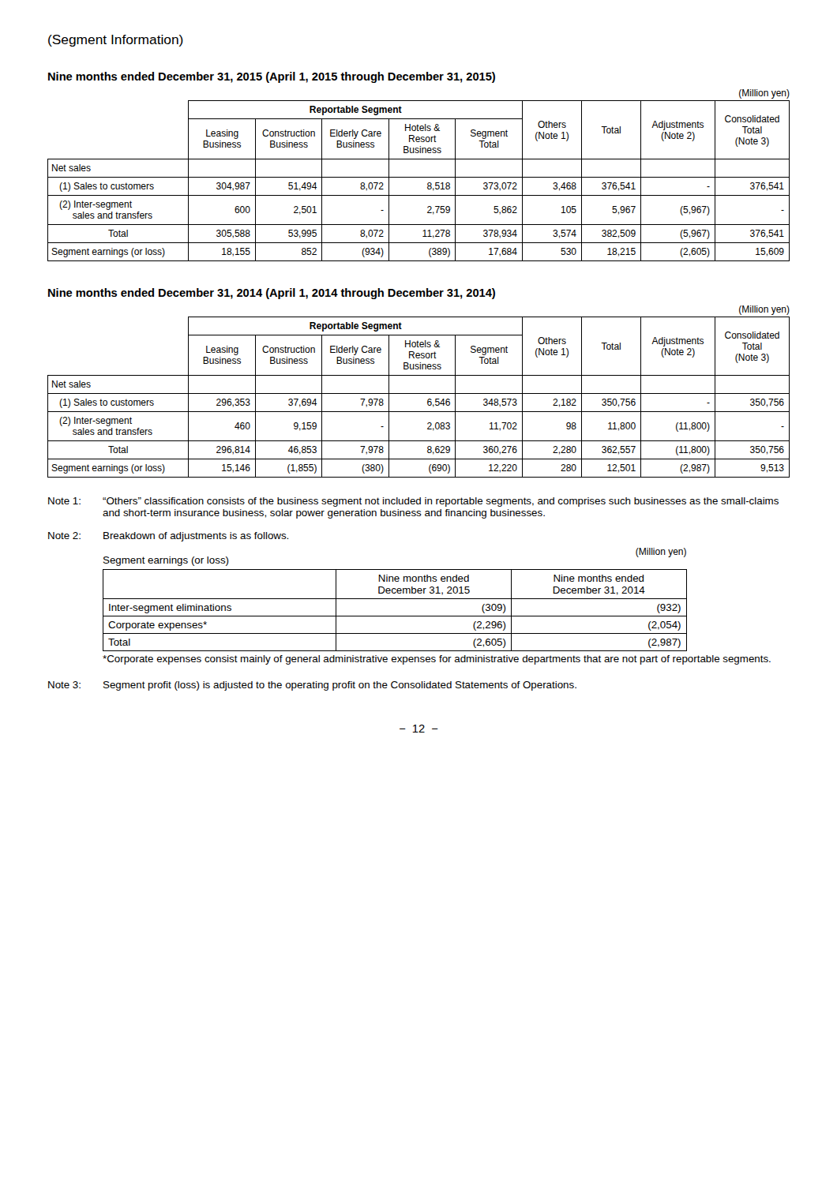(Segment Information)
Nine months ended December 31, 2015 (April 1, 2015 through December 31, 2015)
(Million yen)
| | Reportable Segment | Others (Note 1) | Total | Adjustments (Note 2) | Consolidated Total (Note 3) |
| | Leasing Business | Construction Business | Elderly Care Business | Hotels & Resort Business | Segment Total |
| Net sales | | | | | | | | | |
| (1) Sales to customers | 304,987 | 51,494 | 8,072 | 8,518 | 373,072 | 3,468 | 376,541 | - | 376,541 |
| (2) Inter-segment sales and transfers | 600 | 2,501 | - | 2,759 | 5,862 | 105 | 5,967 | (5,967) | - |
| Total | 305,588 | 53,995 | 8,072 | 11,278 | 378,934 | 3,574 | 382,509 | (5,967) | 376,541 |
| Segment earnings (or loss) | 18,155 | 852 | (934) | (389) | 17,684 | 530 | 18,215 | (2,605) | 15,609 |
Nine months ended December 31, 2014 (April 1, 2014 through December 31, 2014)
(Million yen)
| | Reportable Segment | Others (Note 1) | Total | Adjustments (Note 2) | Consolidated Total (Note 3) |
| | Leasing Business | Construction Business | Elderly Care Business | Hotels & Resort Business | Segment Total |
| Net sales | | | | | | | | | |
| (1) Sales to customers | 296,353 | 37,694 | 7,978 | 6,546 | 348,573 | 2,182 | 350,756 | - | 350,756 |
| (2) Inter-segment sales and transfers | 460 | 9,159 | - | 2,083 | 11,702 | 98 | 11,800 | (11,800) | - |
| Total | 296,814 | 46,853 | 7,978 | 8,629 | 360,276 | 2,280 | 362,557 | (11,800) | 350,756 |
| Segment earnings (or loss) | 15,146 | (1,855) | (380) | (690) | 12,220 | 280 | 12,501 | (2,987) | 9,513 |
Note 1:
“Others” classification consists of the business segment not included in reportable segments, and comprises such businesses as the small-claims and short-term insurance business, solar power generation business and financing businesses.
Note 2:
Breakdown of adjustments is as follows.
Segment earnings (or loss) (Million yen)
| | Nine months ended December 31, 2015 | Nine months ended December 31, 2014 |
| --- | --- | --- |
| Inter-segment eliminations | (309) | (932) |
| Corporate expenses* | (2,296) | (2,054) |
| Total | (2,605) | (2,987) |
*Corporate expenses consist mainly of general administrative expenses for administrative departments that are not part of reportable segments.
Note 3:
Segment profit (loss) is adjusted to the operating profit on the Consolidated Statements of Operations.
− 12 −